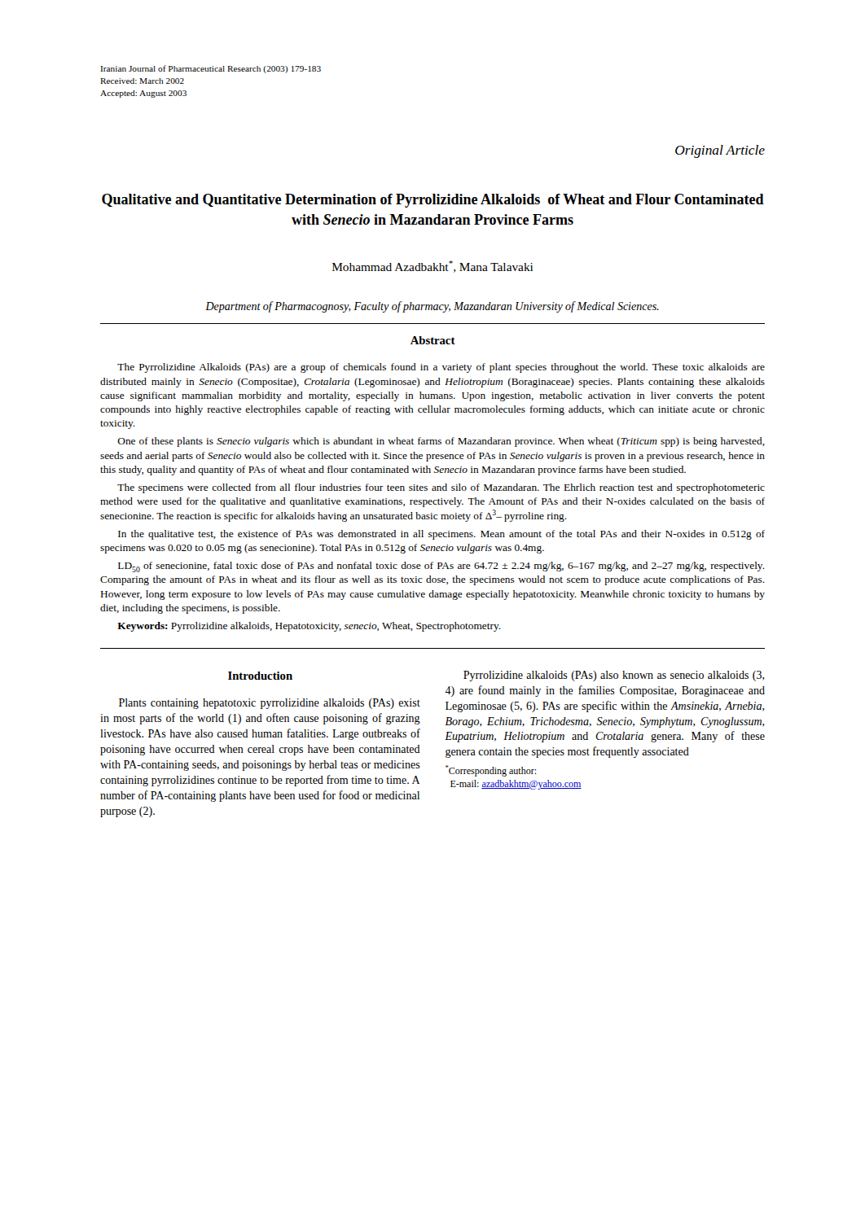Iranian Journal of Pharmaceutical Research (2003) 179-183
Received: March 2002
Accepted: August 2003
Original Article
Qualitative and Quantitative Determination of Pyrrolizidine Alkaloids of Wheat and Flour Contaminated with Senecio in Mazandaran Province Farms
Mohammad Azadbakht*, Mana Talavaki
Department of Pharmacognosy, Faculty of pharmacy, Mazandaran University of Medical Sciences.
Abstract
The Pyrrolizidine Alkaloids (PAs) are a group of chemicals found in a variety of plant species throughout the world. These toxic alkaloids are distributed mainly in Senecio (Compositae), Crotalaria (Legominosae) and Heliotropium (Boraginaceae) species. Plants containing these alkaloids cause significant mammalian morbidity and mortality, especially in humans. Upon ingestion, metabolic activation in liver converts the potent compounds into highly reactive electrophiles capable of reacting with cellular macromolecules forming adducts, which can initiate acute or chronic toxicity.
One of these plants is Senecio vulgaris which is abundant in wheat farms of Mazandaran province. When wheat (Triticum spp) is being harvested, seeds and aerial parts of Senecio would also be collected with it. Since the presence of PAs in Senecio vulgaris is proven in a previous research, hence in this study, quality and quantity of PAs of wheat and flour contaminated with Senecio in Mazandaran province farms have been studied.
The specimens were collected from all flour industries four teen sites and silo of Mazandaran. The Ehrlich reaction test and spectrophotometeric method were used for the qualitative and quanlitative examinations, respectively. The Amount of PAs and their N-oxides calculated on the basis of senecionine. The reaction is specific for alkaloids having an unsaturated basic moiety of Δ3– pyrroline ring.
In the qualitative test, the existence of PAs was demonstrated in all specimens. Mean amount of the total PAs and their N-oxides in 0.512g of specimens was 0.020 to 0.05 mg (as senecionine). Total PAs in 0.512g of Senecio vulgaris was 0.4mg.
LD50 of senecionine, fatal toxic dose of PAs and nonfatal toxic dose of PAs are 64.72 ± 2.24 mg/kg, 6–167 mg/kg, and 2–27 mg/kg, respectively. Comparing the amount of PAs in wheat and its flour as well as its toxic dose, the specimens would not scem to produce acute complications of Pas. However, long term exposure to low levels of PAs may cause cumulative damage especially hepatotoxicity. Meanwhile chronic toxicity to humans by diet, including the specimens, is possible.
Keywords: Pyrrolizidine alkaloids, Hepatotoxicity, senecio, Wheat, Spectrophotometry.
Introduction
Plants containing hepatotoxic pyrrolizidine alkaloids (PAs) exist in most parts of the world (1) and often cause poisoning of grazing livestock. PAs have also caused human fatalities. Large outbreaks of poisoning have occurred when cereal crops have been contaminated with PA-containing seeds, and poisonings by herbal teas or medicines containing pyrrolizidines continue to be reported from time to time. A number of PA-containing plants have been used for food or medicinal purpose (2).
Pyrrolizidine alkaloids (PAs) also known as senecio alkaloids (3, 4) are found mainly in the families Compositae, Boraginaceae and Legominosae (5, 6). PAs are specific within the Amsinekia, Arnebia, Borago, Echium, Trichodesma, Senecio, Symphytum, Cynoglussum, Eupatrium, Heliotropium and Crotalaria genera. Many of these genera contain the species most frequently associated
*Corresponding author:
E-mail: azadbakhtm@yahoo.com